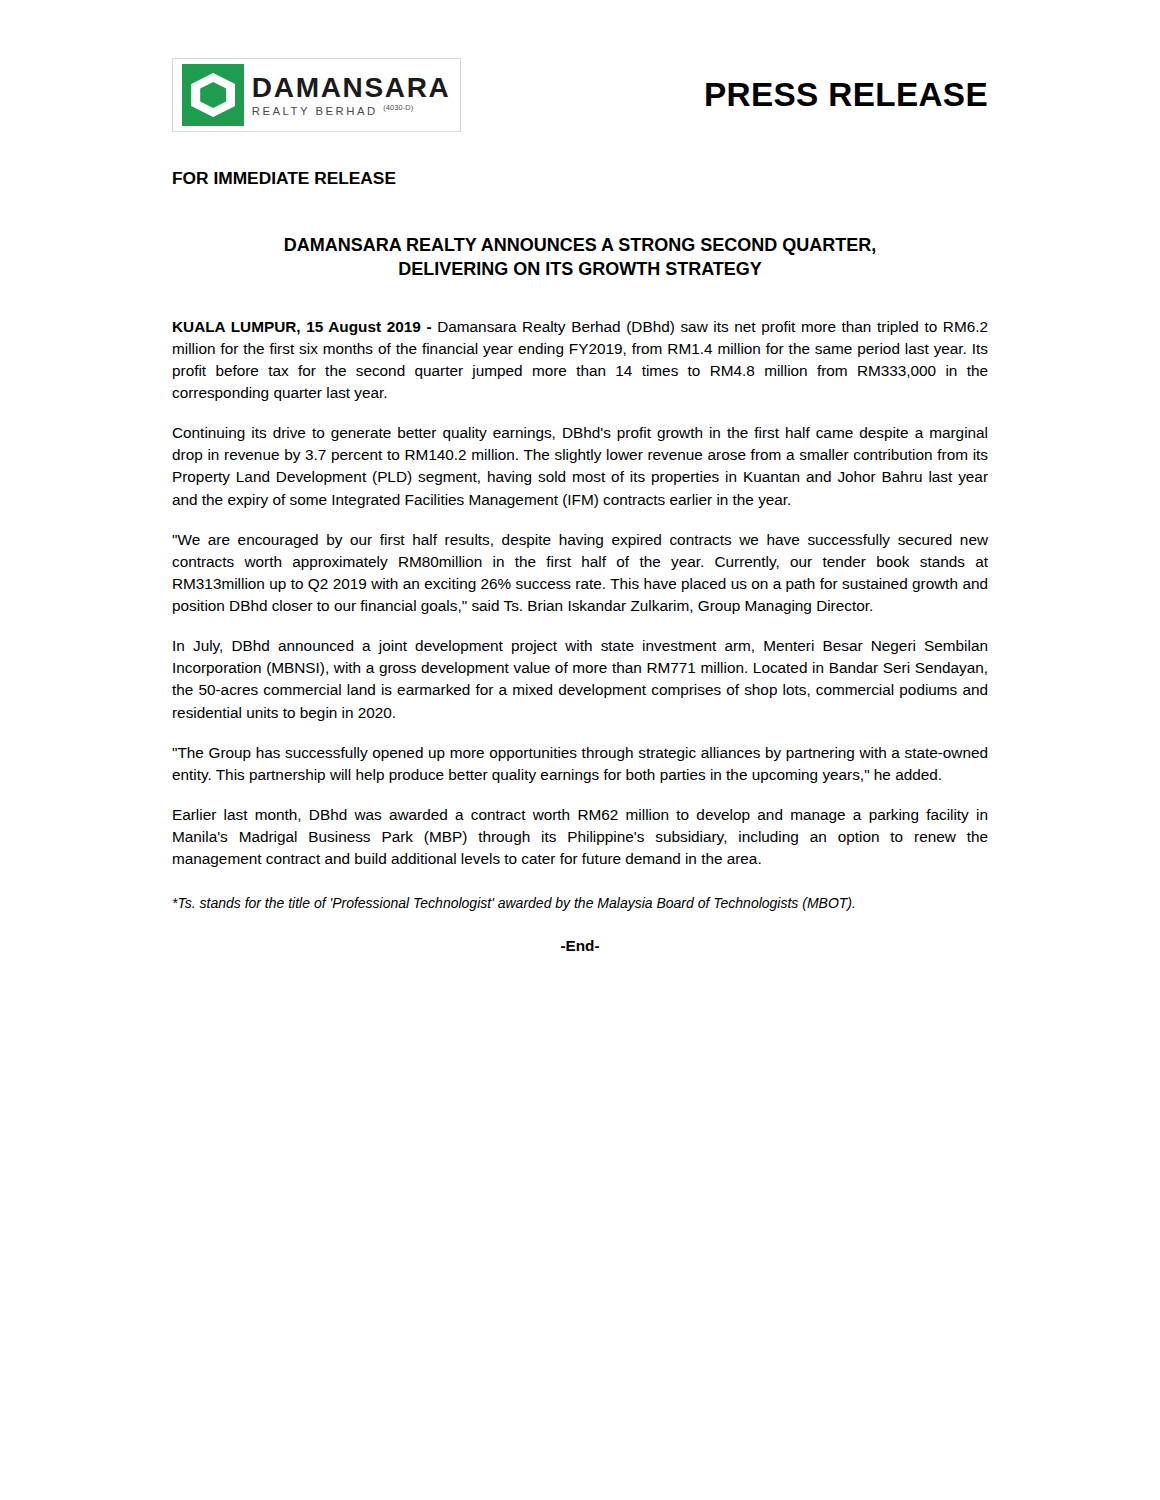DAMANSARA
REALTY BERHAD (4030-D)
PRESS RELEASE
FOR IMMEDIATE RELEASE
DAMANSARA REALTY ANNOUNCES A STRONG SECOND QUARTER,
DELIVERING ON ITS GROWTH STRATEGY
KUALA LUMPUR, 15 August 2019 - Damansara Realty Berhad (DBhd) saw its net profit more than tripled to RM6.2 million for the first six months of the financial year ending FY2019, from RM1.4 million for the same period last year. Its profit before tax for the second quarter jumped more than 14 times to RM4.8 million from RM333,000 in the corresponding quarter last year.
Continuing its drive to generate better quality earnings, DBhd's profit growth in the first half came despite a marginal drop in revenue by 3.7 percent to RM140.2 million. The slightly lower revenue arose from a smaller contribution from its Property Land Development (PLD) segment, having sold most of its properties in Kuantan and Johor Bahru last year and the expiry of some Integrated Facilities Management (IFM) contracts earlier in the year.
"We are encouraged by our first half results, despite having expired contracts we have successfully secured new contracts worth approximately RM80million in the first half of the year. Currently, our tender book stands at RM313million up to Q2 2019 with an exciting 26% success rate. This have placed us on a path for sustained growth and position DBhd closer to our financial goals," said Ts. Brian Iskandar Zulkarim, Group Managing Director.
In July, DBhd announced a joint development project with state investment arm, Menteri Besar Negeri Sembilan Incorporation (MBNSI), with a gross development value of more than RM771 million. Located in Bandar Seri Sendayan, the 50-acres commercial land is earmarked for a mixed development comprises of shop lots, commercial podiums and residential units to begin in 2020.
"The Group has successfully opened up more opportunities through strategic alliances by partnering with a state-owned entity. This partnership will help produce better quality earnings for both parties in the upcoming years," he added.
Earlier last month, DBhd was awarded a contract worth RM62 million to develop and manage a parking facility in Manila's Madrigal Business Park (MBP) through its Philippine's subsidiary, including an option to renew the management contract and build additional levels to cater for future demand in the area.
*Ts. stands for the title of 'Professional Technologist' awarded by the Malaysia Board of Technologists (MBOT).
-End-